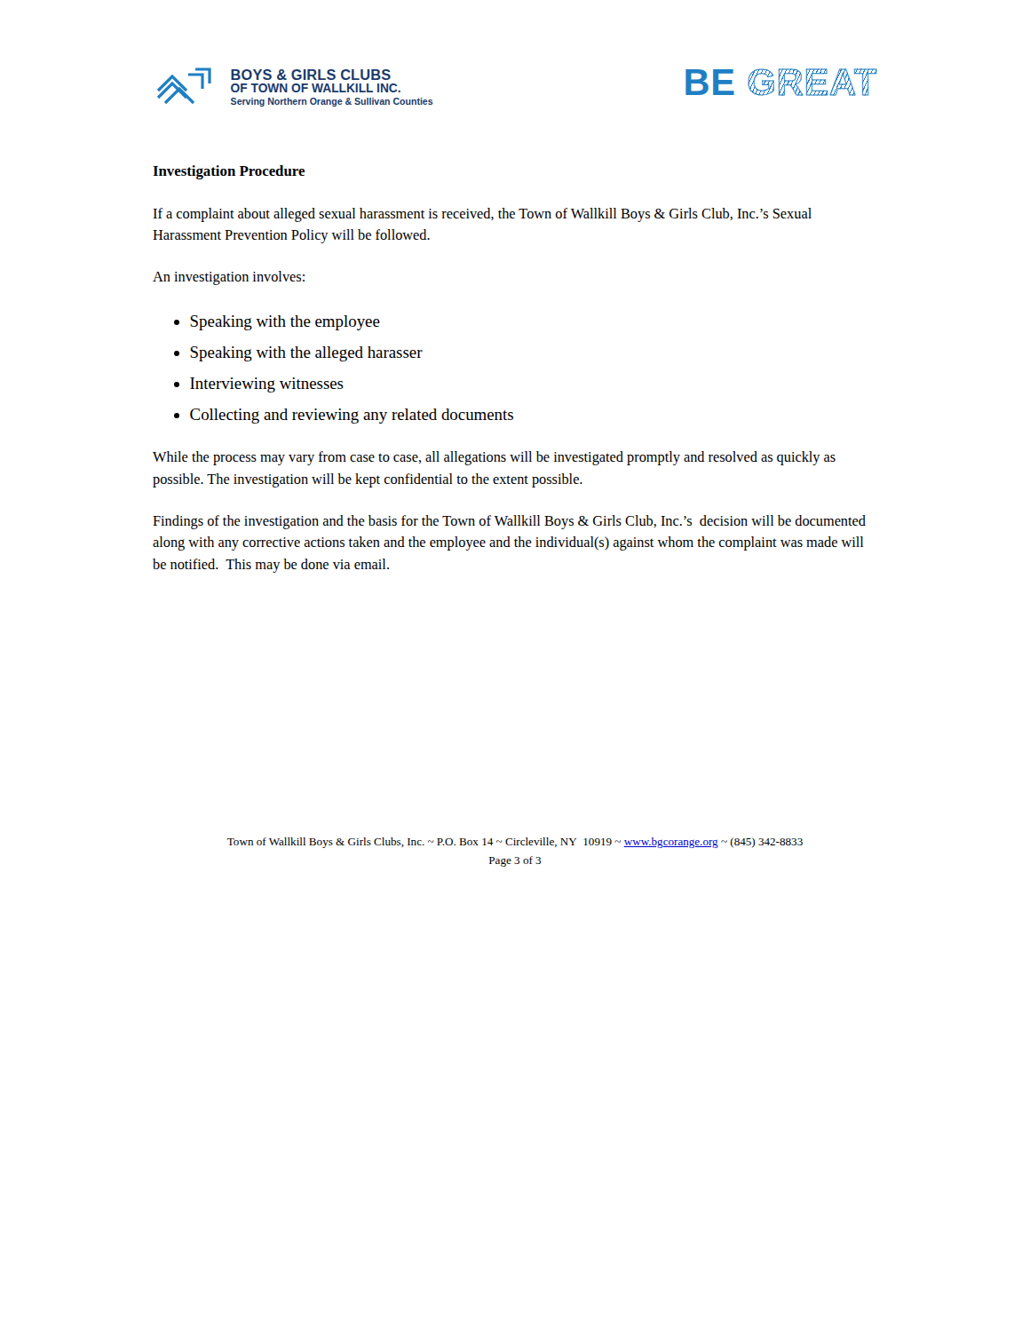BOYS & GIRLS CLUBS
OF TOWN OF WALLKILL INC.
Serving Northern Orange & Sullivan Counties
BE GREAT
Investigation Procedure
If a complaint about alleged sexual harassment is received, the Town of Wallkill Boys & Girls Club, Inc.’s Sexual Harassment Prevention Policy will be followed.
An investigation involves:
Speaking with the employee
Speaking with the alleged harasser
Interviewing witnesses
Collecting and reviewing any related documents
While the process may vary from case to case, all allegations will be investigated promptly and resolved as quickly as possible. The investigation will be kept confidential to the extent possible.
Findings of the investigation and the basis for the Town of Wallkill Boys & Girls Club, Inc.’s decision will be documented along with any corrective actions taken and the employee and the individual(s) against whom the complaint was made will be notified. This may be done via email.
Town of Wallkill Boys & Girls Clubs, Inc. ~ P.O. Box 14 ~ Circleville, NY 10919 ~ www.bgcorange.org ~ (845) 342-8833
Page 3 of 3